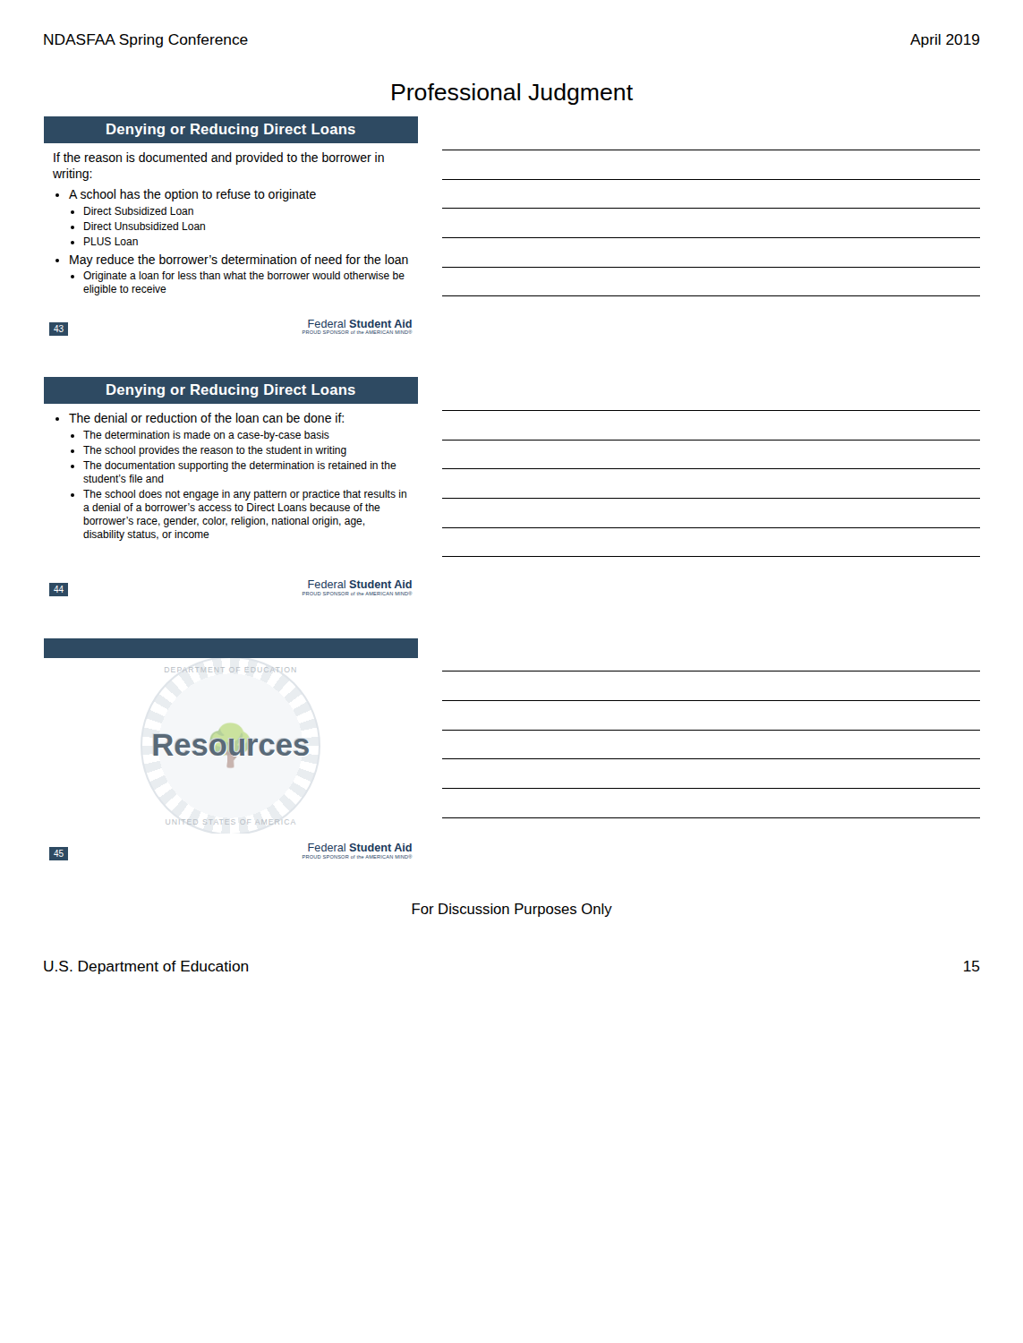NDASFAA Spring Conference
April 2019
Professional Judgment
Denying or Reducing Direct Loans
If the reason is documented and provided to the borrower in writing:
A school has the option to refuse to originate
Direct Subsidized Loan
Direct Unsubsidized Loan
PLUS Loan
May reduce the borrower’s determination of need for the loan
Originate a loan for less than what the borrower would otherwise be eligible to receive
43
Federal Student Aid PROUD SPONSOR of the AMERICAN MIND®
Denying or Reducing Direct Loans
The denial or reduction of the loan can be done if:
The determination is made on a case-by-case basis
The school provides the reason to the student in writing
The documentation supporting the determination is retained in the student’s file and
The school does not engage in any pattern or practice that results in a denial of a borrower’s access to Direct Loans because of the borrower’s race, gender, color, religion, national origin, age, disability status, or income
44
Federal Student Aid PROUD SPONSOR of the AMERICAN MIND®
DEPARTMENT OF EDUCATION
🌳
UNITED STATES OF AMERICA
Resources
45
Federal Student Aid PROUD SPONSOR of the AMERICAN MIND®
For Discussion Purposes Only
U.S. Department of Education
15